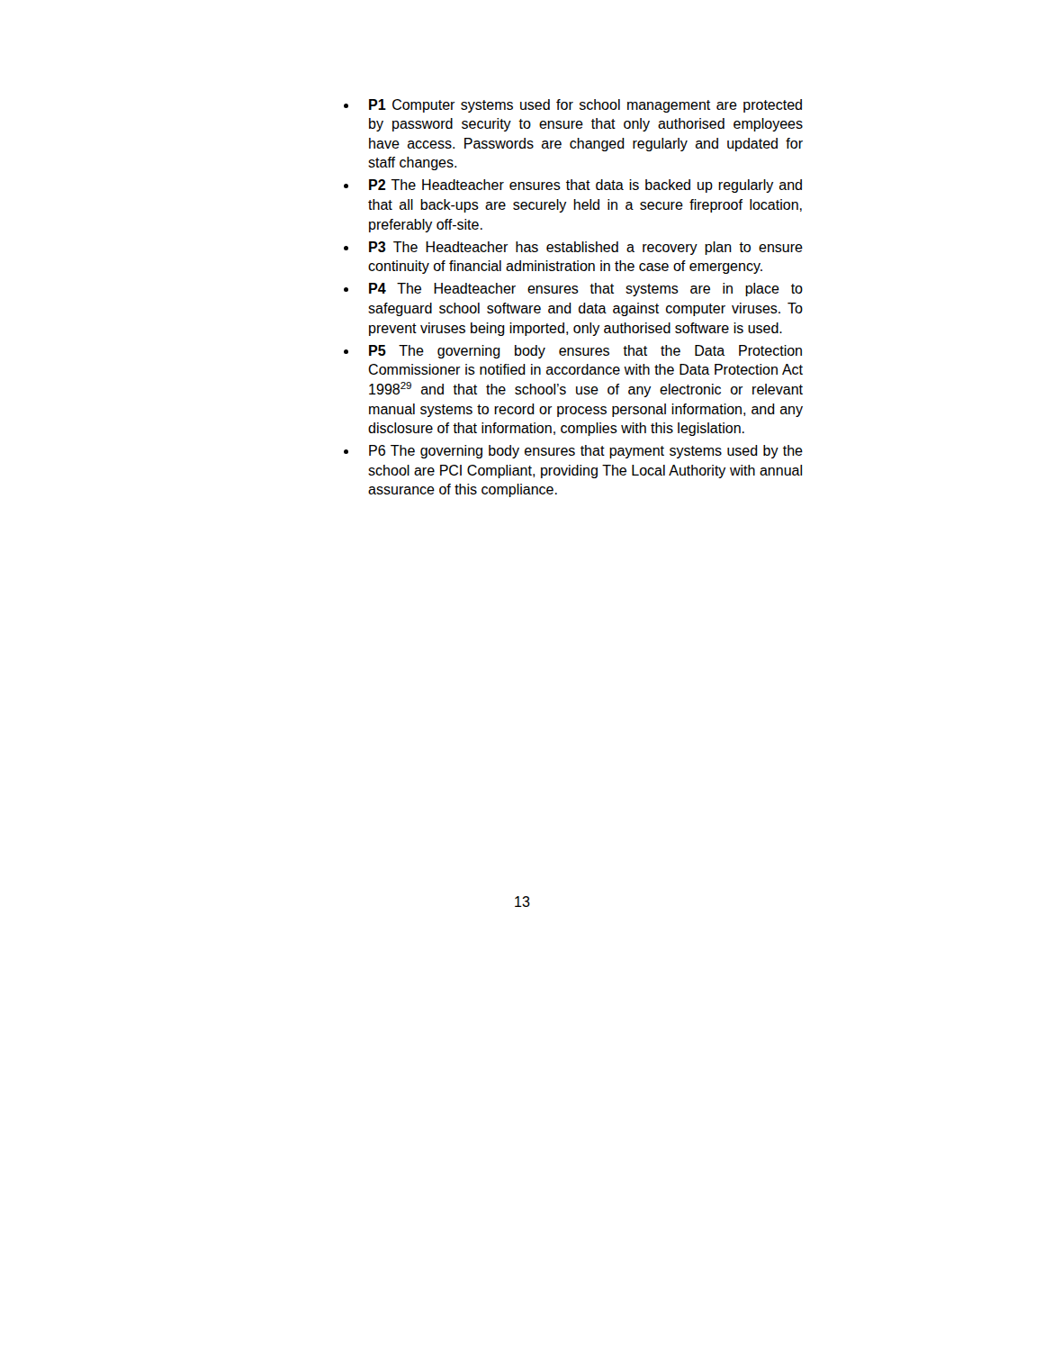P1 Computer systems used for school management are protected by password security to ensure that only authorised employees have access. Passwords are changed regularly and updated for staff changes.
P2 The Headteacher ensures that data is backed up regularly and that all back-ups are securely held in a secure fireproof location, preferably off-site.
P3 The Headteacher has established a recovery plan to ensure continuity of financial administration in the case of emergency.
P4 The Headteacher ensures that systems are in place to safeguard school software and data against computer viruses. To prevent viruses being imported, only authorised software is used.
P5 The governing body ensures that the Data Protection Commissioner is notified in accordance with the Data Protection Act 199829 and that the school’s use of any electronic or relevant manual systems to record or process personal information, and any disclosure of that information, complies with this legislation.
P6 The governing body ensures that payment systems used by the school are PCI Compliant, providing The Local Authority with annual assurance of this compliance.
13